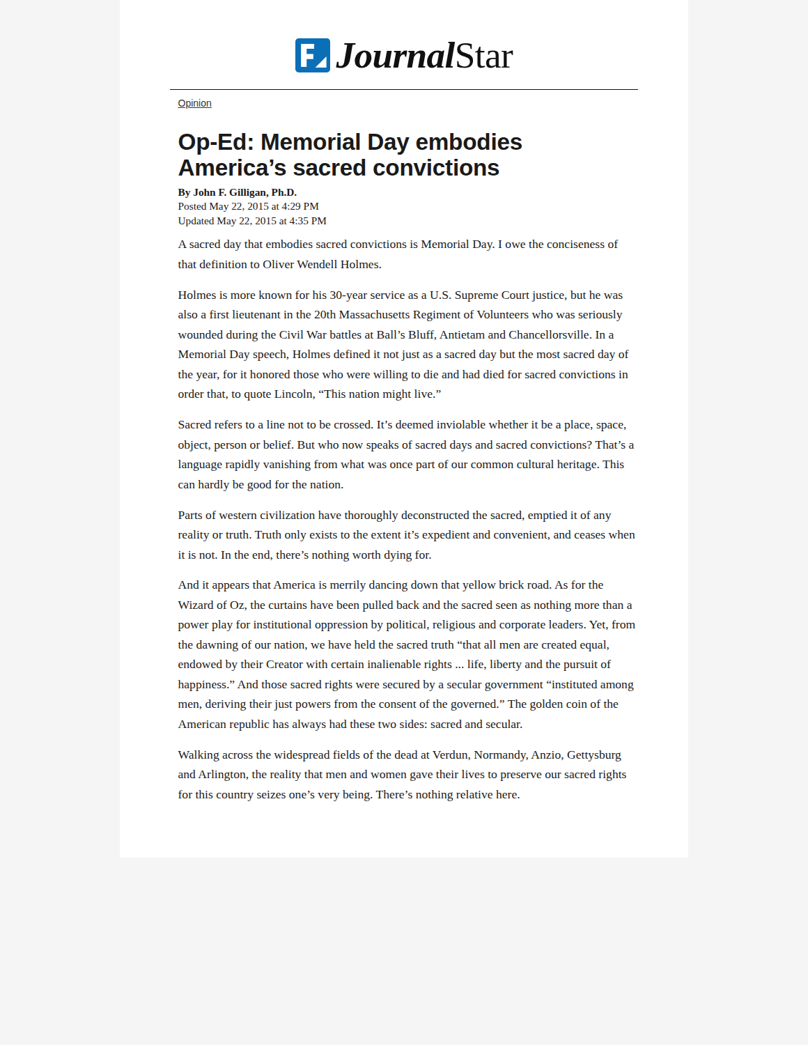Journal Star
Opinion
Op-Ed: Memorial Day embodies America’s sacred convictions
By John F. Gilligan, Ph.D.
Posted May 22, 2015 at 4:29 PM
Updated May 22, 2015 at 4:35 PM
A sacred day that embodies sacred convictions is Memorial Day. I owe the conciseness of that definition to Oliver Wendell Holmes.
Holmes is more known for his 30-year service as a U.S. Supreme Court justice, but he was also a first lieutenant in the 20th Massachusetts Regiment of Volunteers who was seriously wounded during the Civil War battles at Ball’s Bluff, Antietam and Chancellorsville. In a Memorial Day speech, Holmes defined it not just as a sacred day but the most sacred day of the year, for it honored those who were willing to die and had died for sacred convictions in order that, to quote Lincoln, “This nation might live.”
Sacred refers to a line not to be crossed. It’s deemed inviolable whether it be a place, space, object, person or belief. But who now speaks of sacred days and sacred convictions? That’s a language rapidly vanishing from what was once part of our common cultural heritage. This can hardly be good for the nation.
Parts of western civilization have thoroughly deconstructed the sacred, emptied it of any reality or truth. Truth only exists to the extent it’s expedient and convenient, and ceases when it is not. In the end, there’s nothing worth dying for.
And it appears that America is merrily dancing down that yellow brick road. As for the Wizard of Oz, the curtains have been pulled back and the sacred seen as nothing more than a power play for institutional oppression by political, religious and corporate leaders. Yet, from the dawning of our nation, we have held the sacred truth “that all men are created equal, endowed by their Creator with certain inalienable rights ... life, liberty and the pursuit of happiness.” And those sacred rights were secured by a secular government “instituted among men, deriving their just powers from the consent of the governed.” The golden coin of the American republic has always had these two sides: sacred and secular.
Walking across the widespread fields of the dead at Verdun, Normandy, Anzio, Gettysburg and Arlington, the reality that men and women gave their lives to preserve our sacred rights for this country seizes one’s very being. There’s nothing relative here.